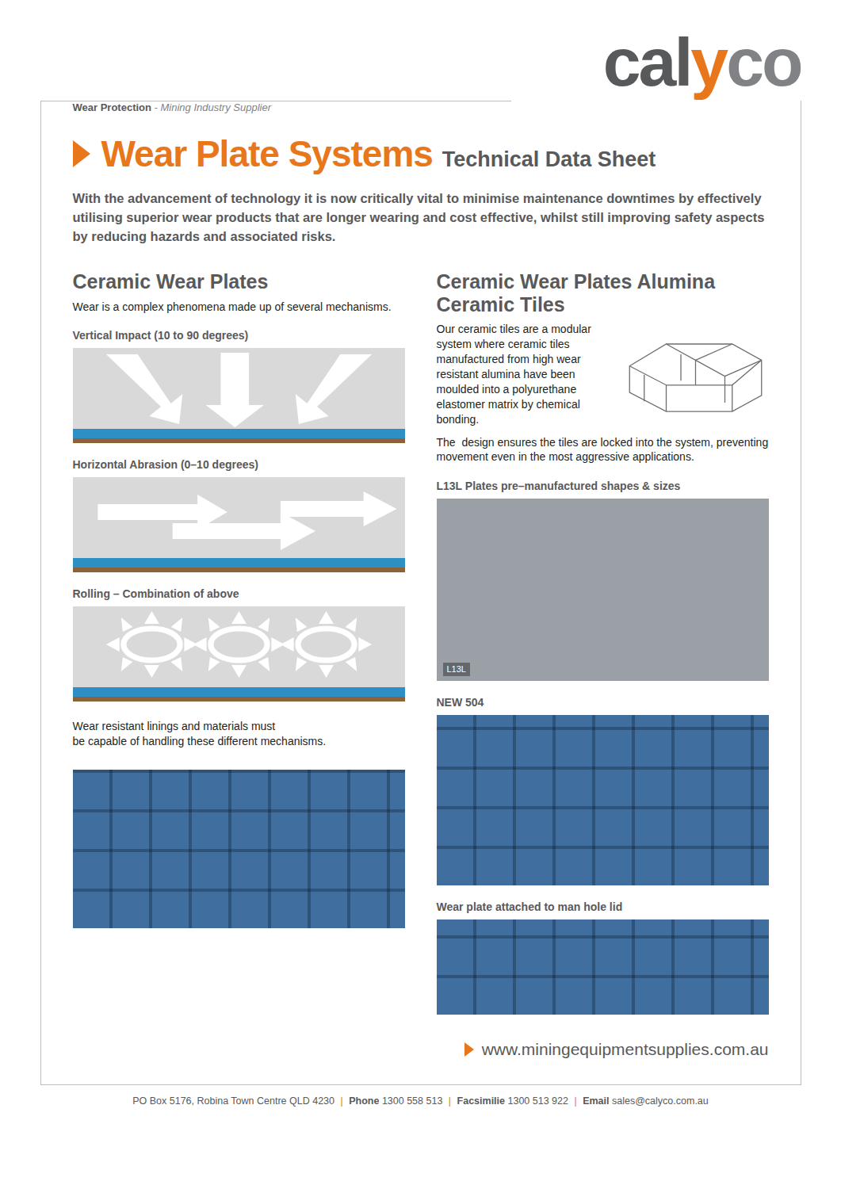cal yco
Wear Protection - Mining Industry Supplier
Wear Plate Systems Technical Data Sheet
With the advancement of technology it is now critically vital to minimise maintenance downtimes by effectively utilising superior wear products that are longer wearing and cost effective, whilst still improving safety aspects by reducing hazards and associated risks.
Ceramic Wear Plates
Wear is a complex phenomena made up of several mechanisms.
Vertical Impact (10 to 90 degrees)
Horizontal Abrasion (0–10 degrees)
Rolling – Combination of above
Wear resistant linings and materials must
be capable of handling these different mechanisms.
Ceramic Wear Plates Alumina
Ceramic Tiles
Our ceramic tiles are a modular system where ceramic tiles manufactured from high wear resistant alumina have been moulded into a polyurethane elastomer matrix by chemical bonding.
The design ensures the tiles are locked into the system, preventing movement even in the most aggressive applications.
L13L Plates pre–manufactured shapes & sizes
L13L
NEW 504
Wear plate attached to man hole lid
www.miningequipmentsupplies.com.au
PO Box 5176, Robina Town Centre QLD 4230 | Phone 1300 558 513 | Facsimilie 1300 513 922 | Email sales@calyco.com.au